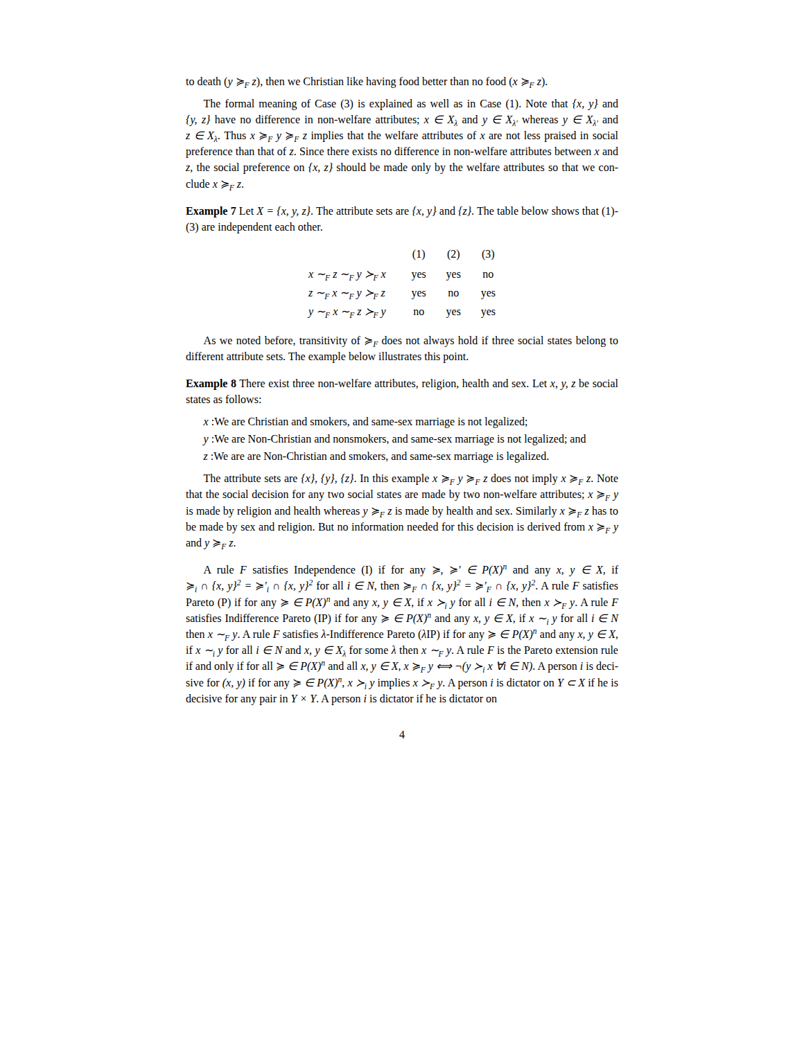to death (y ≽F z), then we Christian like having food better than no food (x ≽F z).
The formal meaning of Case (3) is explained as well as in Case (1). Note that {x, y} and {y, z} have no difference in non-welfare attributes; x ∈ Xλ and y ∈ Xλ′ whereas y ∈ Xλ′ and z ∈ Xλ. Thus x ≽F y ≽F z implies that the welfare attributes of x are not less praised in social preference than that of z. Since there exists no difference in non-welfare attributes between x and z, the social preference on {x, z} should be made only by the welfare attributes so that we conclude x ≽F z.
Example 7 Let X = {x, y, z}. The attribute sets are {x, y} and {z}. The table below shows that (1)-(3) are independent each other.
| | (1) | (2) | (3) |
| --- | --- | --- | --- |
| x ∼ F z ∼ F y ≻ F x | yes | yes | no |
| z ∼ F x ∼ F y ≻ F z | yes | no | yes |
| y ∼ F x ∼ F z ≻ F y | no | yes | yes |
As we noted before, transitivity of ≽F does not always hold if three social states belong to different attribute sets. The example below illustrates this point.
Example 8 There exist three non-welfare attributes, religion, health and sex. Let x, y, z be social states as follows:
x :We are Christian and smokers, and same-sex marriage is not legalized;
y :We are Non-Christian and nonsmokers, and same-sex marriage is not legalized; and
z :We are are Non-Christian and smokers, and same-sex marriage is legalized.
The attribute sets are {x}, {y}, {z}. In this example x ≽F y ≽F z does not imply x ≽F z. Note that the social decision for any two social states are made by two non-welfare attributes; x ≽F y is made by religion and health whereas y ≽F z is made by health and sex. Similarly x ≽F z has to be made by sex and religion. But no information needed for this decision is derived from x ≽F y and y ≽F z.
A rule F satisfies Independence (I) if for any ≽, ≽′ ∈ P(X)n and any x, y ∈ X, if ≽i ∩ {x, y}2 = ≽′i ∩ {x, y}2 for all i ∈ N, then ≽F ∩ {x, y}2 = ≽′F ∩ {x, y}2. A rule F satisfies Pareto (P) if for any ≽ ∈ P(X)n and any x, y ∈ X, if x ≻i y for all i ∈ N, then x ≻F y. A rule F satisfies Indifference Pareto (IP) if for any ≽ ∈ P(X)n and any x, y ∈ X, if x ∼i y for all i ∈ N then x ∼F y. A rule F satisfies λ-Indifference Pareto (λ IP) if for any ≽ ∈ P(X)n and any x, y ∈ X, if x ∼i y for all i ∈ N and x, y ∈ Xλ for some λ then x ∼F y. A rule F is the Pareto extension rule if and only if for all ≽ ∈ P(X)n and all x, y ∈ X, x ≽F y ⟺ ¬(y ≻i x ∀i ∈ N). A person i is decisive for (x, y) if for any ≽ ∈ P(X)n, x ≻i y implies x ≻F y. A person i is dictator on Y ⊂ X if he is decisive for any pair in Y × Y. A person i is dictator if he is dictator on
4